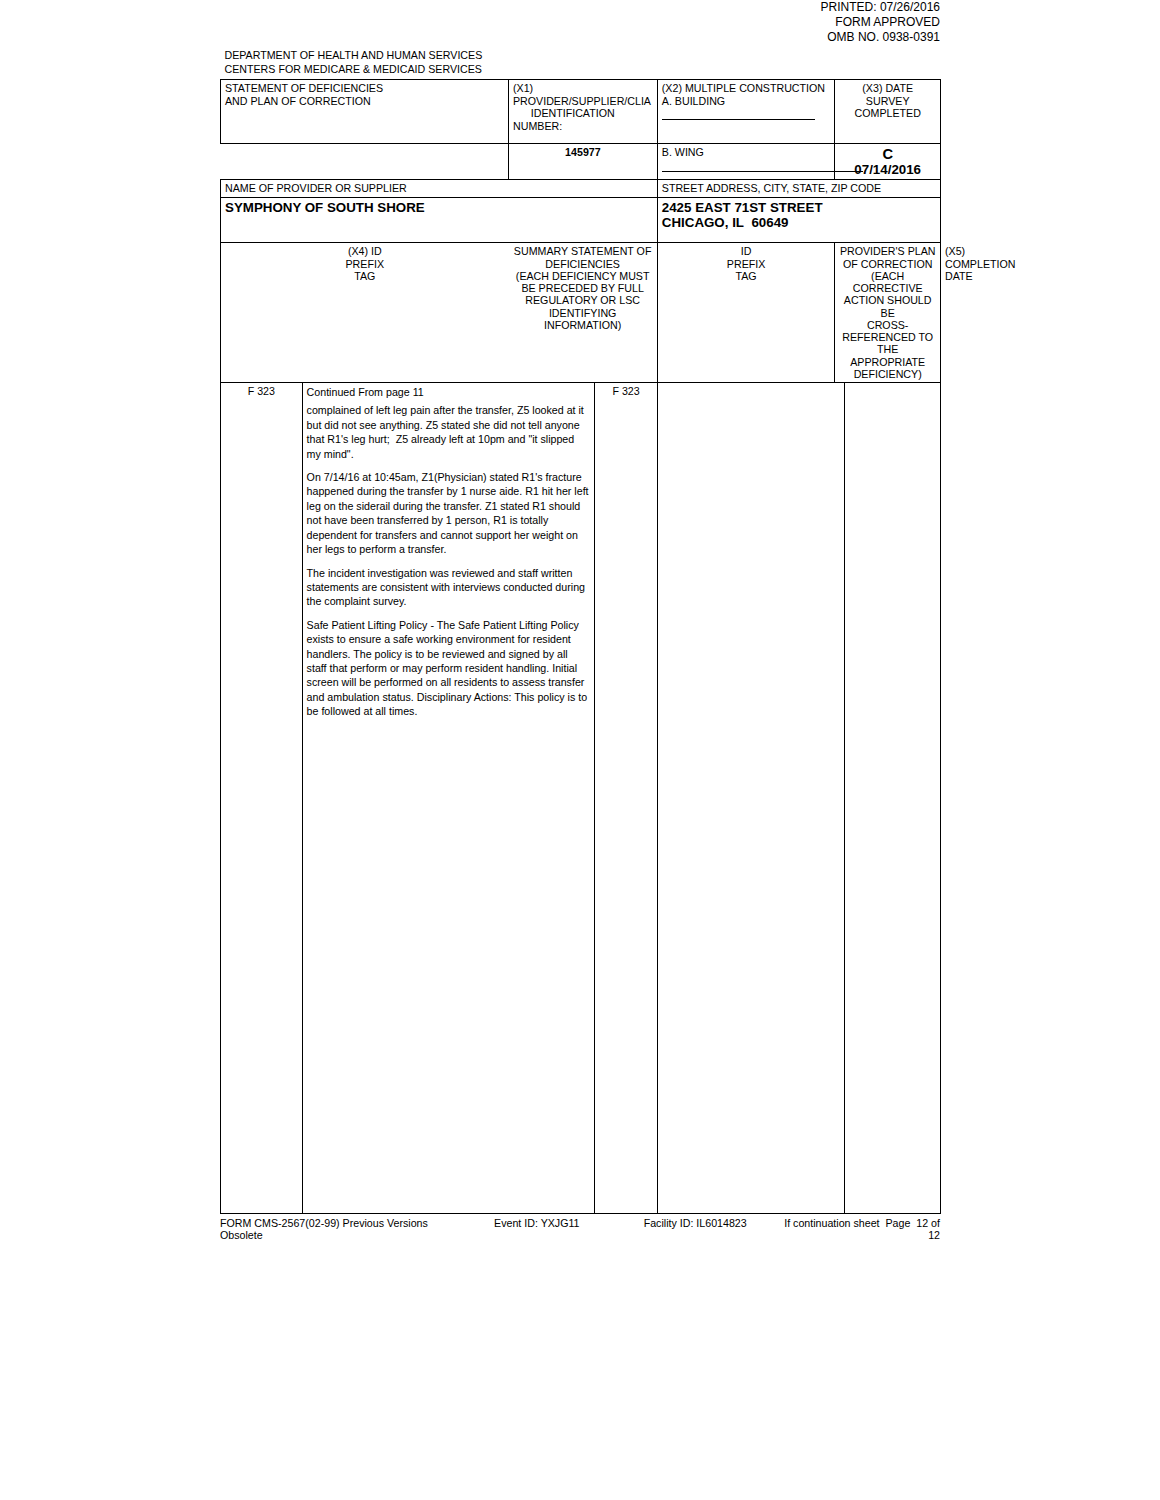PRINTED: 07/26/2016
FORM APPROVED
OMB NO. 0938-0391
| DEPARTMENT OF HEALTH AND HUMAN SERVICES CENTERS FOR MEDICARE & MEDICAID SERVICES | |
| STATEMENT OF DEFICIENCIES AND PLAN OF CORRECTION | (X1) PROVIDER/SUPPLIER/CLIA IDENTIFICATION NUMBER: | (X2) MULTIPLE CONSTRUCTION A. BUILDING | (X3) DATE SURVEY COMPLETED |
| | 145977 | B. WING | C 07/14/2016 |
| NAME OF PROVIDER OR SUPPLIER | STREET ADDRESS, CITY, STATE, ZIP CODE |
| SYMPHONY OF SOUTH SHORE | 2425 EAST 71ST STREET CHICAGO, IL 60649 |
| (X4) ID PREFIX TAG | SUMMARY STATEMENT OF DEFICIENCIES (EACH DEFICIENCY MUST BE PRECEDED BY FULL REGULATORY OR LSC IDENTIFYING INFORMATION) | ID PREFIX TAG | PROVIDER'S PLAN OF CORRECTION (EACH CORRECTIVE ACTION SHOULD BE CROSS-REFERENCED TO THE APPROPRIATE DEFICIENCY) | (X5) COMPLETION DATE |
| F 323 | Continued From page 11 complained of left leg pain after the transfer, Z5 looked at it but did not see anything. Z5 stated she did not tell anyone that R1's leg hurt; Z5 already left at 10pm and "it slipped my mind". On 7/14/16 at 10:45am, Z1(Physician) stated R1's fracture happened during the transfer by 1 nurse aide. R1 hit her left leg on the siderail during the transfer. Z1 stated R1 should not have been transferred by 1 person, R1 is totally dependent for transfers and cannot support her weight on her legs to perform a transfer. The incident investigation was reviewed and staff written statements are consistent with interviews conducted during the complaint survey. Safe Patient Lifting Policy - The Safe Patient Lifting Policy exists to ensure a safe working environment for resident handlers. The policy is to be reviewed and signed by all staff that perform or may perform resident handling. Initial screen will be performed on all residents to assess transfer and ambulation status. Disciplinary Actions: This policy is to be followed at all times. | F 323 | | |
| FORM CMS-2567(02-99) Previous Versions Obsolete | Event ID: YXJG11 | Facility ID: IL6014823 | If continuation sheet Page 12 of 12 |